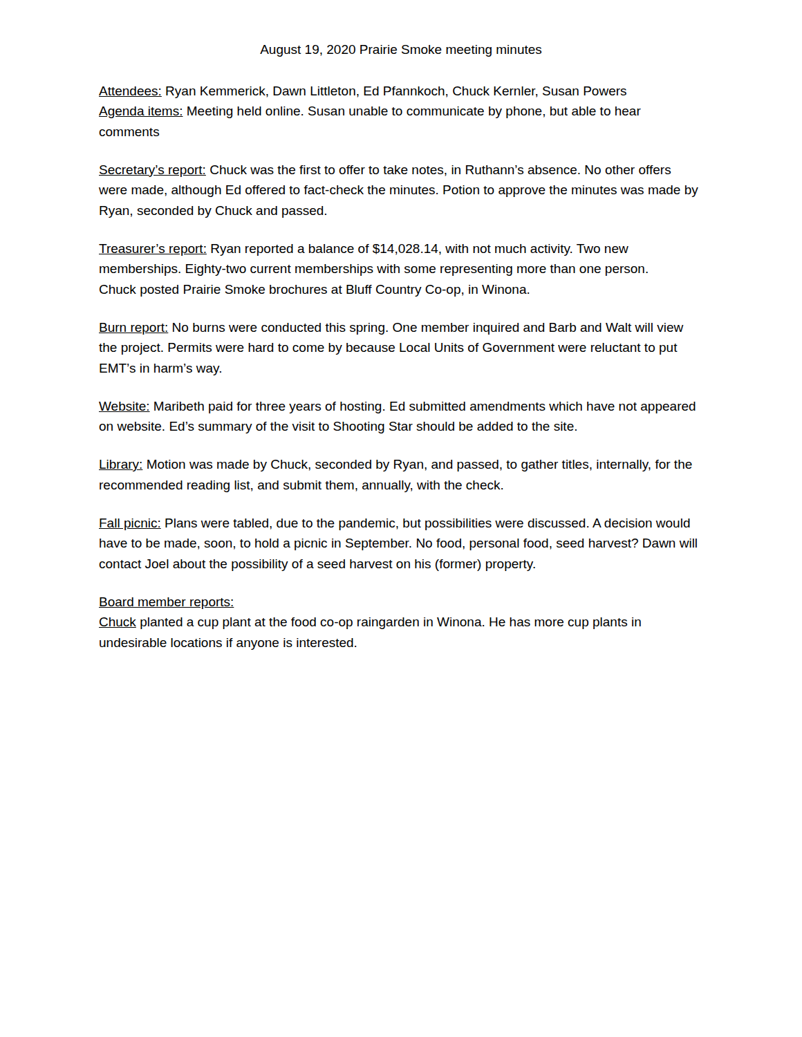August 19, 2020 Prairie Smoke meeting minutes
Attendees: Ryan Kemmerick, Dawn Littleton, Ed Pfannkoch, Chuck Kernler, Susan Powers
Agenda items: Meeting held online. Susan unable to communicate by phone, but able to hear comments
Secretary’s report: Chuck was the first to offer to take notes, in Ruthann’s absence. No other offers were made, although Ed offered to fact-check the minutes. Potion to approve the minutes was made by Ryan, seconded by Chuck and passed.
Treasurer’s report: Ryan reported a balance of $14,028.14, with not much activity. Two new memberships. Eighty-two current memberships with some representing more than one person.
Chuck posted Prairie Smoke brochures at Bluff Country Co-op, in Winona.
Burn report: No burns were conducted this spring. One member inquired and Barb and Walt will view the project. Permits were hard to come by because Local Units of Government were reluctant to put EMT’s in harm’s way.
Website: Maribeth paid for three years of hosting. Ed submitted amendments which have not appeared on website. Ed’s summary of the visit to Shooting Star should be added to the site.
Library: Motion was made by Chuck, seconded by Ryan, and passed, to gather titles, internally, for the recommended reading list, and submit them, annually, with the check.
Fall picnic: Plans were tabled, due to the pandemic, but possibilities were discussed. A decision would have to be made, soon, to hold a picnic in September. No food, personal food, seed harvest? Dawn will contact Joel about the possibility of a seed harvest on his (former) property.
Board member reports:
Chuck planted a cup plant at the food co-op raingarden in Winona. He has more cup plants in undesirable locations if anyone is interested.